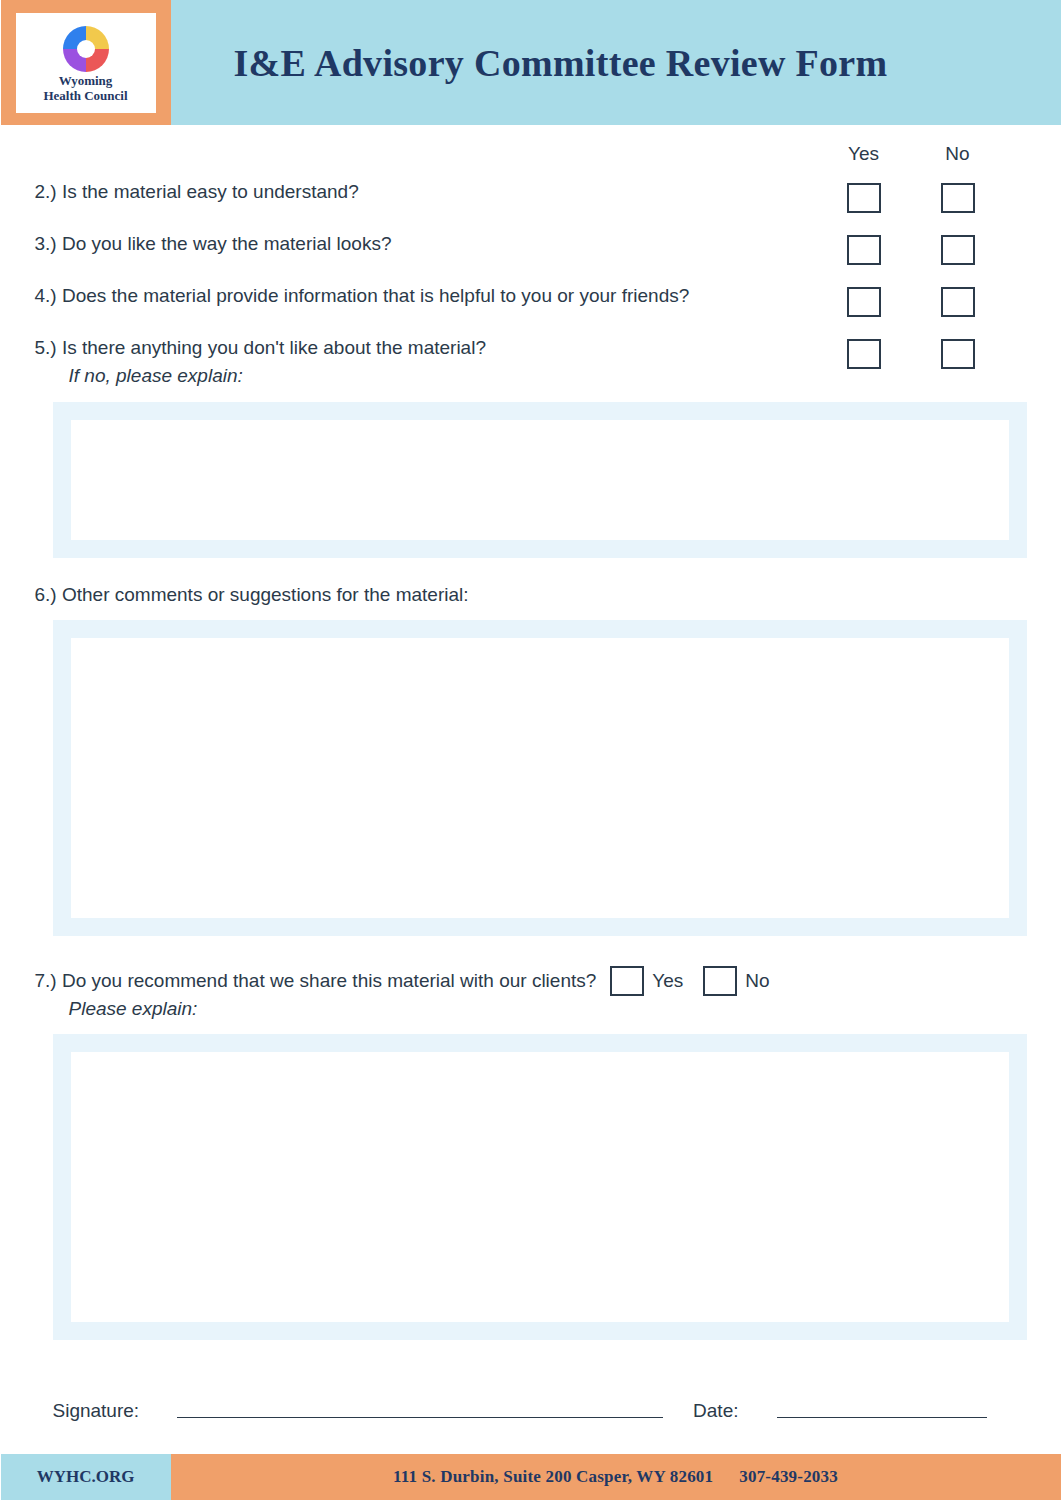Wyoming
Health Council
I&E Advisory Committee Review Form
Yes No
2.) Is the material easy to understand?
3.) Do you like the way the material looks?
4.) Does the material provide information that is helpful to you or your friends?
5.) Is there anything you don't like about the material? If no, please explain:
6.) Other comments or suggestions for the material:
7.) Do you recommend that we share this material with our clients? Yes No
Please explain:
Signature: Date:
WYHC.ORG
111 S. Durbin, Suite 200 Casper, WY 82601 307-439-2033